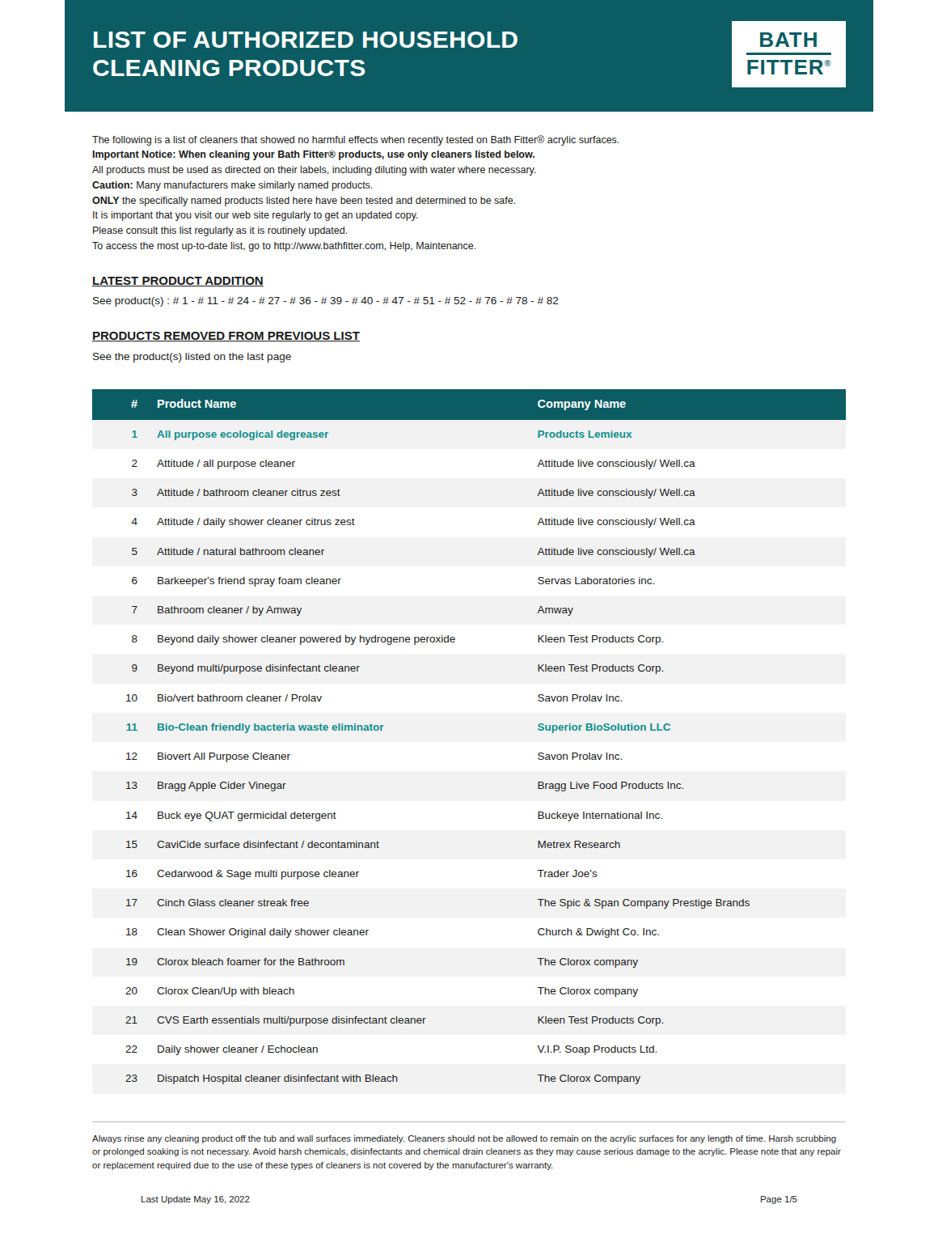List of Authorized Household Cleaning Products
BATH FITTER®
The following is a list of cleaners that showed no harmful effects when recently tested on Bath Fitter® acrylic surfaces.
Important Notice: When cleaning your Bath Fitter® products, use only cleaners listed below.
All products must be used as directed on their labels, including diluting with water where necessary.
Caution: Many manufacturers make similarly named products.
ONLY the specifically named products listed here have been tested and determined to be safe.
It is important that you visit our web site regularly to get an updated copy.
Please consult this list regularly as it is routinely updated.
To access the most up-to-date list, go to http://www.bathfitter.com, Help, Maintenance.
LATEST PRODUCT ADDITION
See product(s) : # 1 - # 11 - # 24 - # 27 - # 36 - # 39 - # 40 - # 47 - # 51 - # 52 - # 76 - # 78 - # 82
PRODUCTS REMOVED FROM PREVIOUS LIST
See the product(s) listed on the last page
| # | Product Name | Company Name |
| --- | --- | --- |
| 1 | All purpose ecological degreaser | Products Lemieux |
| 2 | Attitude / all purpose cleaner | Attitude live consciously/ Well.ca |
| 3 | Attitude / bathroom cleaner citrus zest | Attitude live consciously/ Well.ca |
| 4 | Attitude / daily shower cleaner citrus zest | Attitude live consciously/ Well.ca |
| 5 | Attitude / natural bathroom cleaner | Attitude live consciously/ Well.ca |
| 6 | Barkeeper's friend spray foam cleaner | Servas Laboratories inc. |
| 7 | Bathroom cleaner / by Amway | Amway |
| 8 | Beyond daily shower cleaner powered by hydrogene peroxide | Kleen Test Products Corp. |
| 9 | Beyond multi/purpose disinfectant cleaner | Kleen Test Products Corp. |
| 10 | Bio/vert bathroom cleaner / Prolav | Savon Prolav Inc. |
| 11 | Bio-Clean friendly bacteria waste eliminator | Superior BioSolution LLC |
| 12 | Biovert All Purpose Cleaner | Savon Prolav Inc. |
| 13 | Bragg Apple Cider Vinegar | Bragg Live Food Products Inc. |
| 14 | Buck eye QUAT germicidal detergent | Buckeye International Inc. |
| 15 | CaviCide surface disinfectant / decontaminant | Metrex Research |
| 16 | Cedarwood & Sage multi purpose cleaner | Trader Joe's |
| 17 | Cinch Glass cleaner streak free | The Spic & Span Company Prestige Brands |
| 18 | Clean Shower Original daily shower cleaner | Church & Dwight Co. Inc. |
| 19 | Clorox bleach foamer for the Bathroom | The Clorox company |
| 20 | Clorox Clean/Up with bleach | The Clorox company |
| 21 | CVS Earth essentials multi/purpose disinfectant cleaner | Kleen Test Products Corp. |
| 22 | Daily shower cleaner / Echoclean | V.I.P. Soap Products Ltd. |
| 23 | Dispatch Hospital cleaner disinfectant with Bleach | The Clorox Company |
Always rinse any cleaning product off the tub and wall surfaces immediately. Cleaners should not be allowed to remain on the acrylic surfaces for any length of time. Harsh scrubbing or prolonged soaking is not necessary. Avoid harsh chemicals, disinfectants and chemical drain cleaners as they may cause serious damage to the acrylic. Please note that any repair or replacement required due to the use of these types of cleaners is not covered by the manufacturer's warranty.
Last Update May 16, 2022 Page 1/5